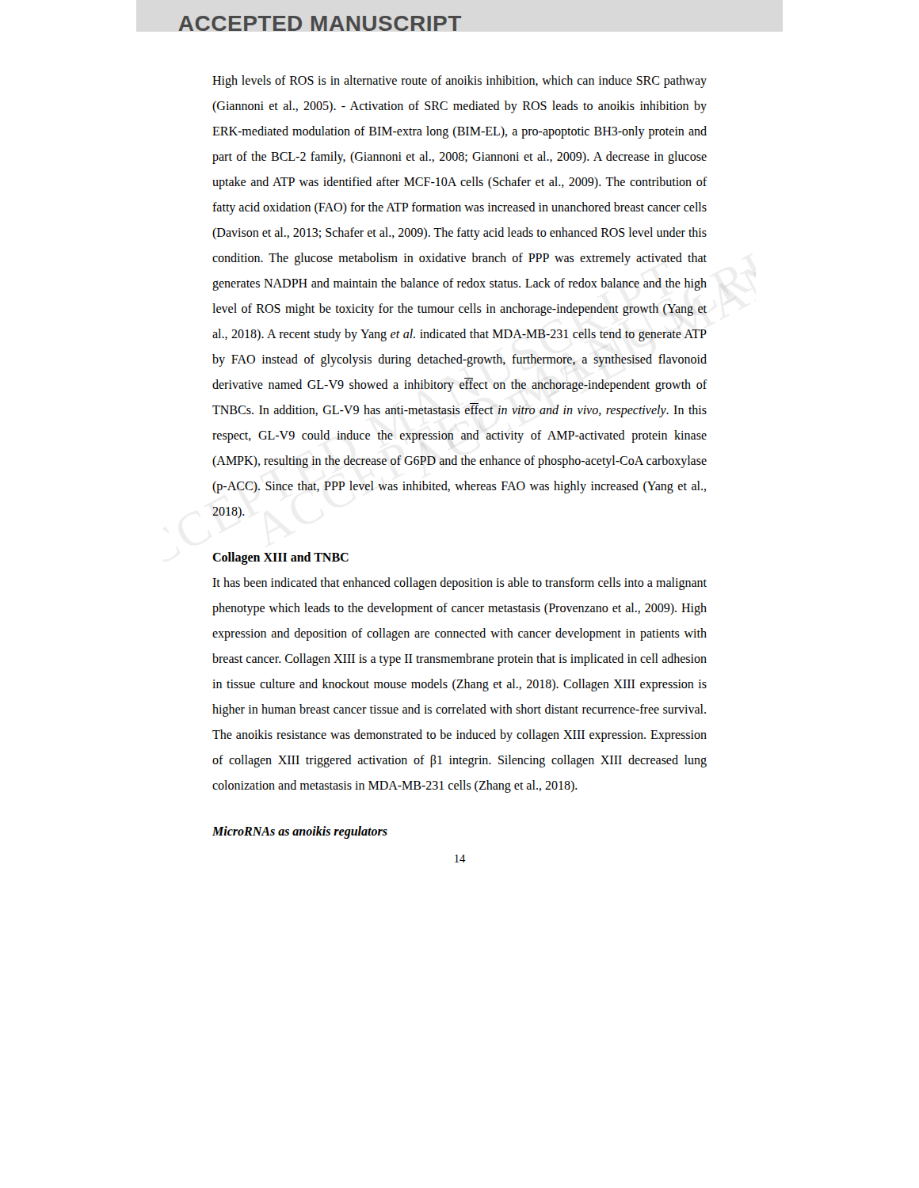ACCEPTED MANUSCRIPT
ACCEPTED MANUSCRIPT ACCEPTED MANUSCRIPT ACCEPTED MANUSCRIPT
High levels of ROS is in alternative route of anoikis inhibition, which can induce SRC pathway (Giannoni et al., 2005). - Activation of SRC mediated by ROS leads to anoikis inhibition by ERK-mediated modulation of BIM-extra long (BIM-EL), a pro-apoptotic BH3-only protein and part of the BCL-2 family, (Giannoni et al., 2008; Giannoni et al., 2009). A decrease in glucose uptake and ATP was identified after MCF-10A cells (Schafer et al., 2009). The contribution of fatty acid oxidation (FAO) for the ATP formation was increased in unanchored breast cancer cells (Davison et al., 2013; Schafer et al., 2009). The fatty acid leads to enhanced ROS level under this condition. The glucose metabolism in oxidative branch of PPP was extremely activated that generates NADPH and maintain the balance of redox status. Lack of redox balance and the high level of ROS might be toxicity for the tumour cells in anchorage-independent growth (Yang et al., 2018). A recent study by Yang et al. indicated that MDA-MB-231 cells tend to generate ATP by FAO instead of glycolysis during detached-growth, furthermore, a synthesised flavonoid derivative named GL-V9 showed a inhibitory effect on the anchorage-independent growth of TNBCs. In addition, GL-V9 has anti-metastasis effect in vitro and in vivo, respectively. In this respect, GL-V9 could induce the expression and activity of AMP-activated protein kinase (AMPK), resulting in the decrease of G6PD and the enhance of phospho-acetyl-CoA carboxylase (p-ACC). Since that, PPP level was inhibited, whereas FAO was highly increased (Yang et al., 2018).
Collagen XIII and TNBC
It has been indicated that enhanced collagen deposition is able to transform cells into a malignant phenotype which leads to the development of cancer metastasis (Provenzano et al., 2009). High expression and deposition of collagen are connected with cancer development in patients with breast cancer. Collagen XIII is a type II transmembrane protein that is implicated in cell adhesion in tissue culture and knockout mouse models (Zhang et al., 2018). Collagen XIII expression is higher in human breast cancer tissue and is correlated with short distant recurrence-free survival. The anoikis resistance was demonstrated to be induced by collagen XIII expression. Expression of collagen XIII triggered activation of β1 integrin. Silencing collagen XIII decreased lung colonization and metastasis in MDA-MB-231 cells (Zhang et al., 2018).
MicroRNAs as anoikis regulators
14